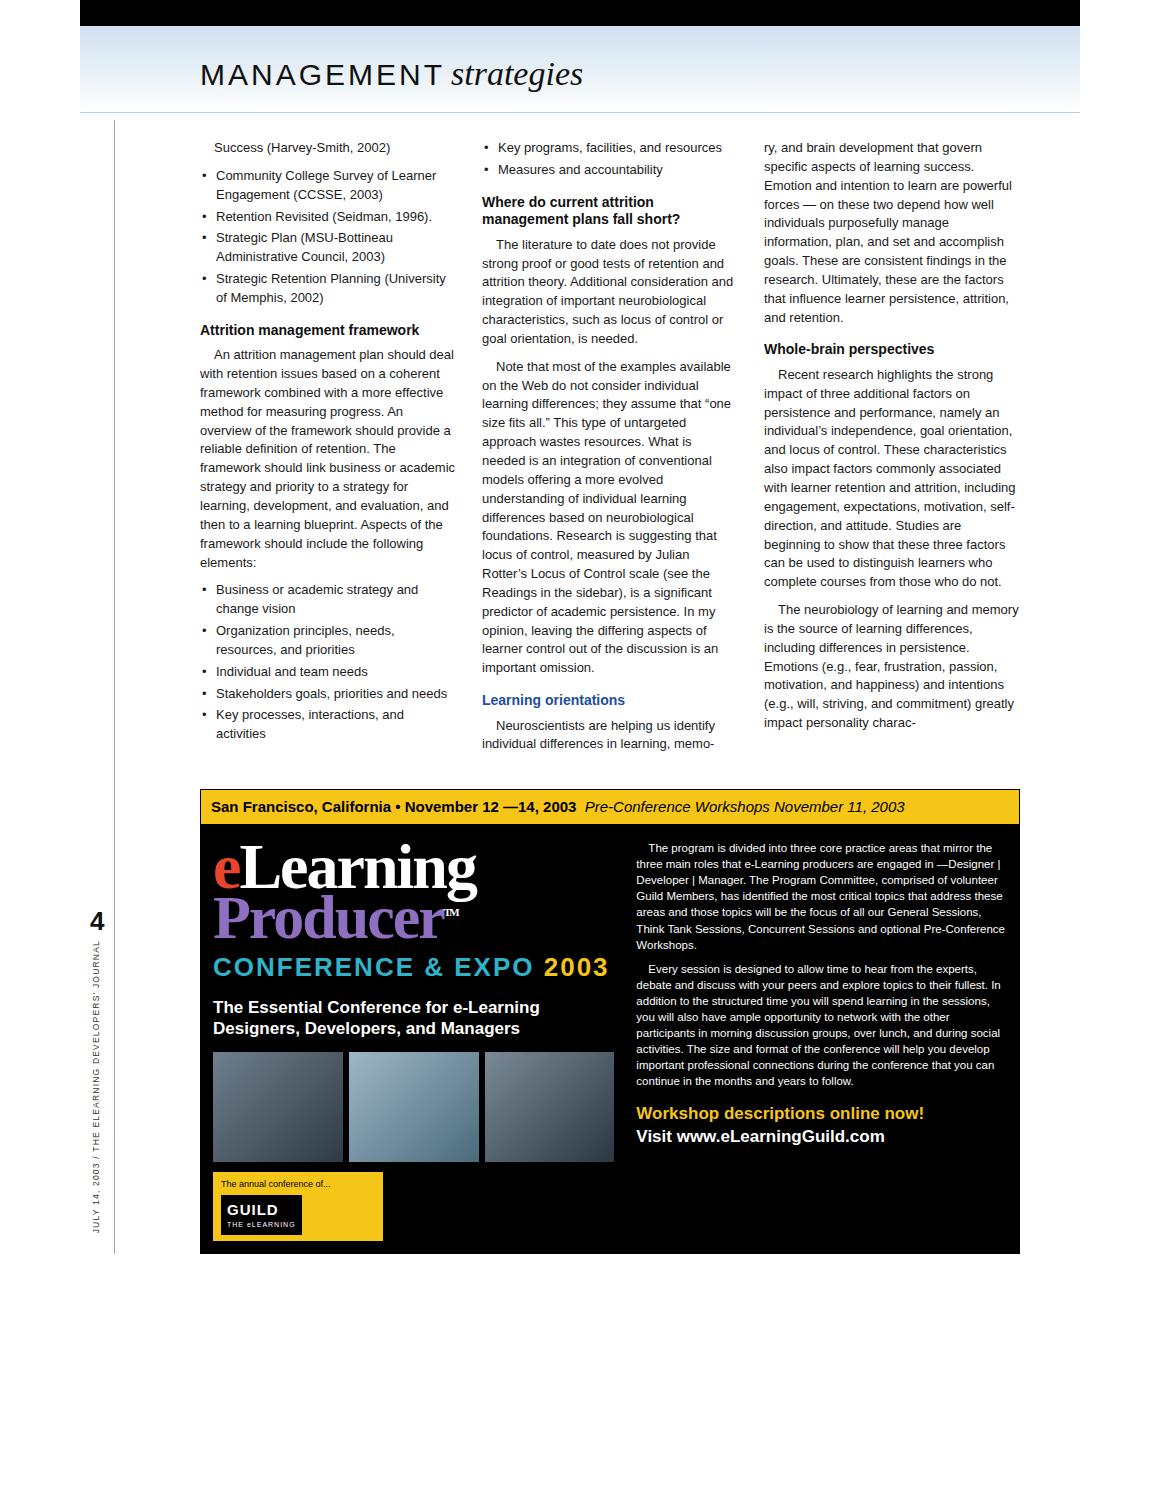MANAGEMENT strategies
4
JULY 14, 2003 / THE ELEARNING DEVELOPERS' JOURNAL
Success (Harvey-Smith, 2002)
Community College Survey of Learner Engagement (CCSSE, 2003)
Retention Revisited (Seidman, 1996).
Strategic Plan (MSU-Bottineau Administrative Council, 2003)
Strategic Retention Planning (University of Memphis, 2002)
Attrition management framework
An attrition management plan should deal with retention issues based on a coherent framework combined with a more effective method for measuring progress. An overview of the framework should provide a reliable definition of retention. The framework should link business or academic strategy and priority to a strategy for learning, development, and evaluation, and then to a learning blueprint. Aspects of the framework should include the following elements:
Business or academic strategy and change vision
Organization principles, needs, resources, and priorities
Individual and team needs
Stakeholders goals, priorities and needs
Key processes, interactions, and activities
Key programs, facilities, and resources
Measures and accountability
Where do current attrition management plans fall short?
The literature to date does not provide strong proof or good tests of retention and attrition theory. Additional consideration and integration of important neurobiological characteristics, such as locus of control or goal orientation, is needed.
Note that most of the examples available on the Web do not consider individual learning differences; they assume that “one size fits all.” This type of untargeted approach wastes resources. What is needed is an integration of conventional models offering a more evolved understanding of individual learning differences based on neurobiological foundations. Research is suggesting that locus of control, measured by Julian Rotter’s Locus of Control scale (see the Readings in the sidebar), is a significant predictor of academic persistence. In my opinion, leaving the differing aspects of learner control out of the discussion is an important omission.
Learning orientations
Neuroscientists are helping us identify individual differences in learning, memo-
ry, and brain development that govern specific aspects of learning success. Emotion and intention to learn are powerful forces — on these two depend how well individuals purposefully manage information, plan, and set and accomplish goals. These are consistent findings in the research. Ultimately, these are the factors that influence learner persistence, attrition, and retention.
Whole-brain perspectives
Recent research highlights the strong impact of three additional factors on persistence and performance, namely an individual’s independence, goal orientation, and locus of control. These characteristics also impact factors commonly associated with learner retention and attrition, including engagement, expectations, motivation, self-direction, and attitude. Studies are beginning to show that these three factors can be used to distinguish learners who complete courses from those who do not.
The neurobiology of learning and memory is the source of learning differences, including differences in persistence. Emotions (e.g., fear, frustration, passion, motivation, and happiness) and intentions (e.g., will, striving, and commitment) greatly impact personality charac-
San Francisco, California • November 12 —14, 2003 Pre-Conference Workshops November 11, 2003
eLearning
ProducerTM
CONFERENCE & EXPO 2003
The Essential Conference for e-Learning
Designers, Developers, and Managers
The annual conference of...
GUILDTHE eLEARNING
The program is divided into three core practice areas that mirror the three main roles that e-Learning producers are engaged in —Designer | Developer | Manager. The Program Committee, comprised of volunteer Guild Members, has identified the most critical topics that address these areas and those topics will be the focus of all our General Sessions, Think Tank Sessions, Concurrent Sessions and optional Pre-Conference Workshops.
Every session is designed to allow time to hear from the experts, debate and discuss with your peers and explore topics to their fullest. In addition to the structured time you will spend learning in the sessions, you will also have ample opportunity to network with the other participants in morning discussion groups, over lunch, and during social activities. The size and format of the conference will help you develop important professional connections during the conference that you can continue in the months and years to follow.
Workshop descriptions online now!
Visit www.eLearningGuild.com